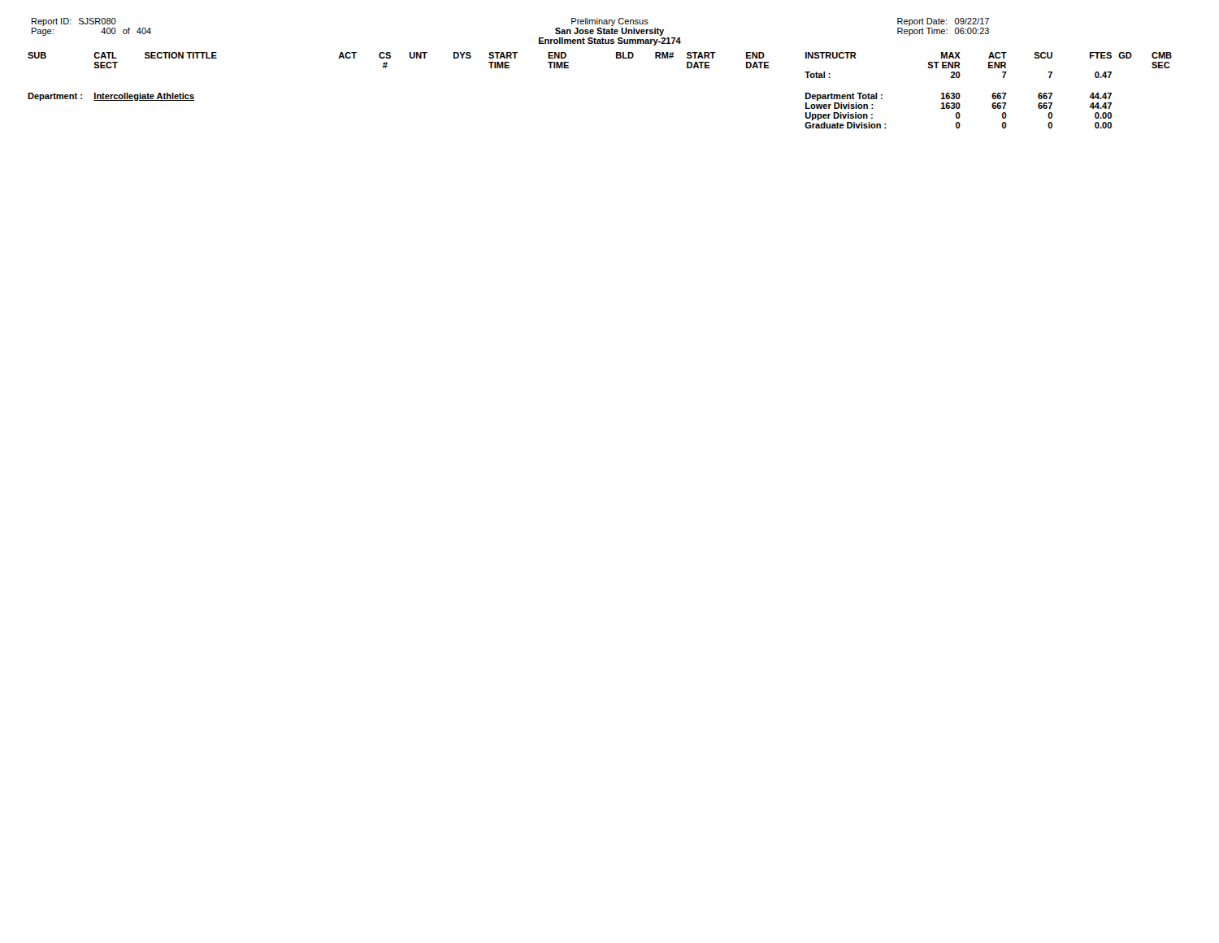| / Report ID: / SJSR080 / / / / Page: / 400 / of / 404 / | Preliminary Census San Jose State University Enrollment Status Summary-2174 | / Report Date: / 09/22/17 / / Report Time: / 06:00:23 / |
| SUB | CATL SECT | SECTION TITTLE | ACT | CS # | UNT | DYS | START TIME | END TIME | BLD | RM# | START DATE | END DATE | INSTRUCTR | MAX ST ENR | ACT ENR | SCU | FTES | GD | CMB SEC |
| | Total : | 20 | 7 | 7 | 0.47 | | |
| Department : | Intercollegiate Athletics | | Department Total : | 1630 | 667 | 667 | 44.47 | | |
| | Lower Division : | 1630 | 667 | 667 | 44.47 | | |
| | Upper Division : | 0 | 0 | 0 | 0.00 | | |
| | Graduate Division : | 0 | 0 | 0 | 0.00 | | |